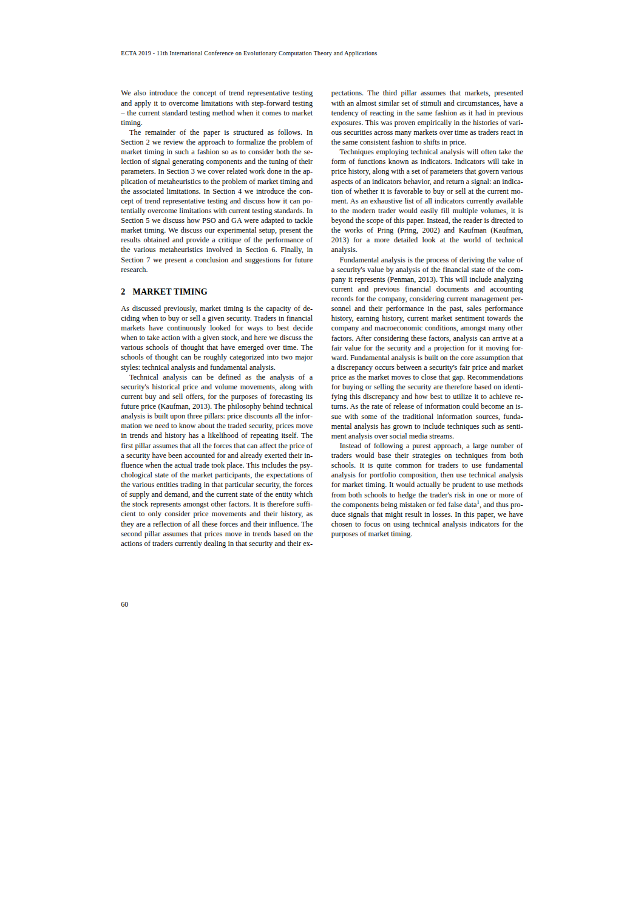ECTA 2019 - 11th International Conference on Evolutionary Computation Theory and Applications
We also introduce the concept of trend representative testing and apply it to overcome limitations with step-forward testing – the current standard testing method when it comes to market timing.
The remainder of the paper is structured as follows. In Section 2 we review the approach to formalize the problem of market timing in such a fashion so as to consider both the selection of signal generating components and the tuning of their parameters. In Section 3 we cover related work done in the application of metaheuristics to the problem of market timing and the associated limitations. In Section 4 we introduce the concept of trend representative testing and discuss how it can potentially overcome limitations with current testing standards. In Section 5 we discuss how PSO and GA were adapted to tackle market timing. We discuss our experimental setup, present the results obtained and provide a critique of the performance of the various metaheuristics involved in Section 6. Finally, in Section 7 we present a conclusion and suggestions for future research.
2 MARKET TIMING
As discussed previously, market timing is the capacity of deciding when to buy or sell a given security. Traders in financial markets have continuously looked for ways to best decide when to take action with a given stock, and here we discuss the various schools of thought that have emerged over time. The schools of thought can be roughly categorized into two major styles: technical analysis and fundamental analysis.
Technical analysis can be defined as the analysis of a security's historical price and volume movements, along with current buy and sell offers, for the purposes of forecasting its future price (Kaufman, 2013). The philosophy behind technical analysis is built upon three pillars: price discounts all the information we need to know about the traded security, prices move in trends and history has a likelihood of repeating itself. The first pillar assumes that all the forces that can affect the price of a security have been accounted for and already exerted their influence when the actual trade took place. This includes the psychological state of the market participants, the expectations of the various entities trading in that particular security, the forces of supply and demand, and the current state of the entity which the stock represents amongst other factors. It is therefore sufficient to only consider price movements and their history, as they are a reflection of all these forces and their influence. The second pillar assumes that prices move in trends based on the actions of traders currently dealing in that security and their expectations. The third pillar assumes that markets, presented with an almost similar set of stimuli and circumstances, have a tendency of reacting in the same fashion as it had in previous exposures. This was proven empirically in the histories of various securities across many markets over time as traders react in the same consistent fashion to shifts in price.
Techniques employing technical analysis will often take the form of functions known as indicators. Indicators will take in price history, along with a set of parameters that govern various aspects of an indicators behavior, and return a signal: an indication of whether it is favorable to buy or sell at the current moment. As an exhaustive list of all indicators currently available to the modern trader would easily fill multiple volumes, it is beyond the scope of this paper. Instead, the reader is directed to the works of Pring (Pring, 2002) and Kaufman (Kaufman, 2013) for a more detailed look at the world of technical analysis.
Fundamental analysis is the process of deriving the value of a security's value by analysis of the financial state of the company it represents (Penman, 2013). This will include analyzing current and previous financial documents and accounting records for the company, considering current management personnel and their performance in the past, sales performance history, earning history, current market sentiment towards the company and macroeconomic conditions, amongst many other factors. After considering these factors, analysis can arrive at a fair value for the security and a projection for it moving forward. Fundamental analysis is built on the core assumption that a discrepancy occurs between a security's fair price and market price as the market moves to close that gap. Recommendations for buying or selling the security are therefore based on identifying this discrepancy and how best to utilize it to achieve returns. As the rate of release of information could become an issue with some of the traditional information sources, fundamental analysis has grown to include techniques such as sentiment analysis over social media streams.
Instead of following a purest approach, a large number of traders would base their strategies on techniques from both schools. It is quite common for traders to use fundamental analysis for portfolio composition, then use technical analysis for market timing. It would actually be prudent to use methods from both schools to hedge the trader's risk in one or more of the components being mistaken or fed false data1, and thus produce signals that might result in losses. In this paper, we have chosen to focus on using technical analysis indicators for the purposes of market timing.
60